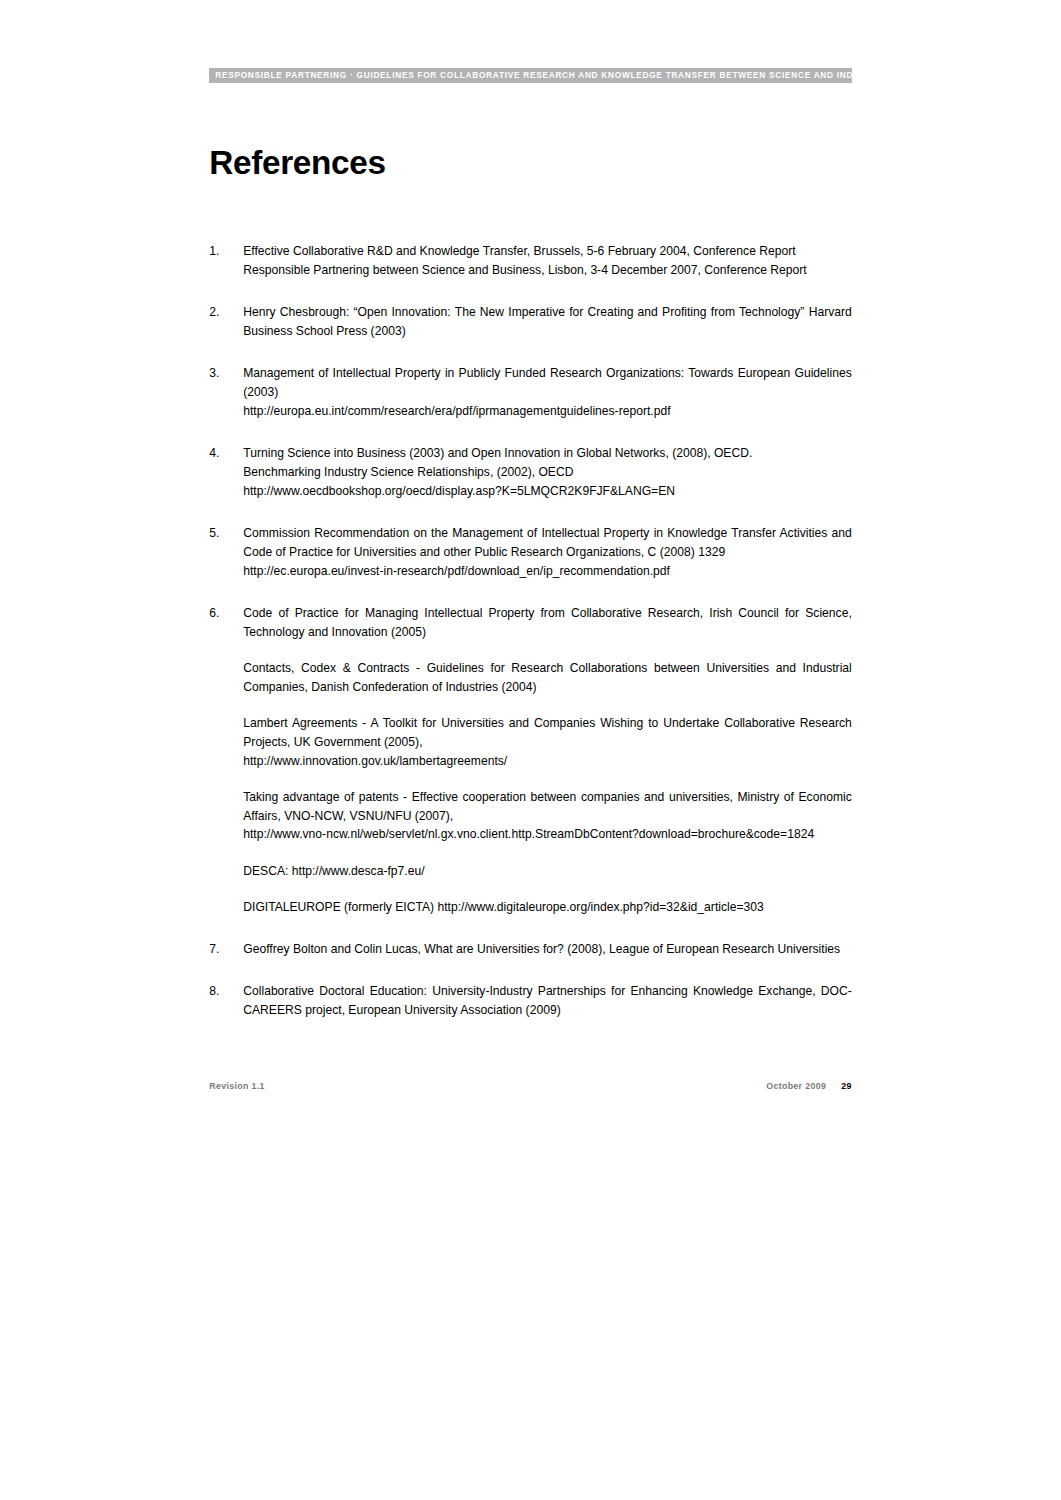RESPONSIBLE PARTNERING · GUIDELINES FOR COLLABORATIVE RESEARCH AND KNOWLEDGE TRANSFER BETWEEN SCIENCE AND INDUSTRY
References
Effective Collaborative R&D and Knowledge Transfer, Brussels, 5-6 February 2004, Conference Report
Responsible Partnering between Science and Business, Lisbon, 3-4 December 2007, Conference Report
Henry Chesbrough: “Open Innovation: The New Imperative for Creating and Profiting from Technology” Harvard Business School Press (2003)
Management of Intellectual Property in Publicly Funded Research Organizations: Towards European Guidelines (2003)
http://europa.eu.int/comm/research/era/pdf/iprmanagementguidelines-report.pdf
Turning Science into Business (2003) and Open Innovation in Global Networks, (2008), OECD.
Benchmarking Industry Science Relationships, (2002), OECD
http://www.oecdbookshop.org/oecd/display.asp?K=5LMQCR2K9FJF&LANG=EN
Commission Recommendation on the Management of Intellectual Property in Knowledge Transfer Activities and Code of Practice for Universities and other Public Research Organizations, C (2008) 1329
http://ec.europa.eu/invest-in-research/pdf/download_en/ip_recommendation.pdf
Code of Practice for Managing Intellectual Property from Collaborative Research, Irish Council for Science, Technology and Innovation (2005)
Contacts, Codex & Contracts - Guidelines for Research Collaborations between Universities and Industrial Companies, Danish Confederation of Industries (2004)
Lambert Agreements - A Toolkit for Universities and Companies Wishing to Undertake Collaborative Research Projects, UK Government (2005),
http://www.innovation.gov.uk/lambertagreements/
Taking advantage of patents - Effective cooperation between companies and universities, Ministry of Economic Affairs, VNO-NCW, VSNU/NFU (2007),
http://www.vno-ncw.nl/web/servlet/nl.gx.vno.client.http.StreamDbContent?download=brochure&code=1824
DESCA: http://www.desca-fp7.eu/
DIGITALEUROPE (formerly EICTA) http://www.digitaleurope.org/index.php?id=32&id_article=303
Geoffrey Bolton and Colin Lucas, What are Universities for? (2008), League of European Research Universities
Collaborative Doctoral Education: University-Industry Partnerships for Enhancing Knowledge Exchange, DOC-CAREERS project, European University Association (2009)
Revision 1.1
October 200929